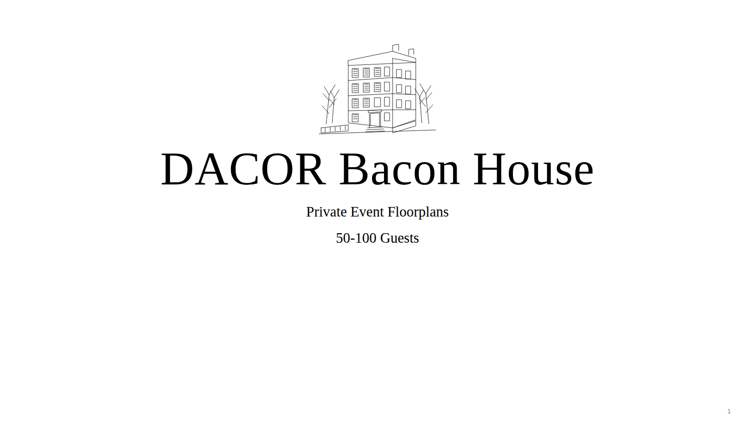DACOR Bacon House line drawing
DACOR Bacon House
Private Event Floorplans
50-100 Guests
1